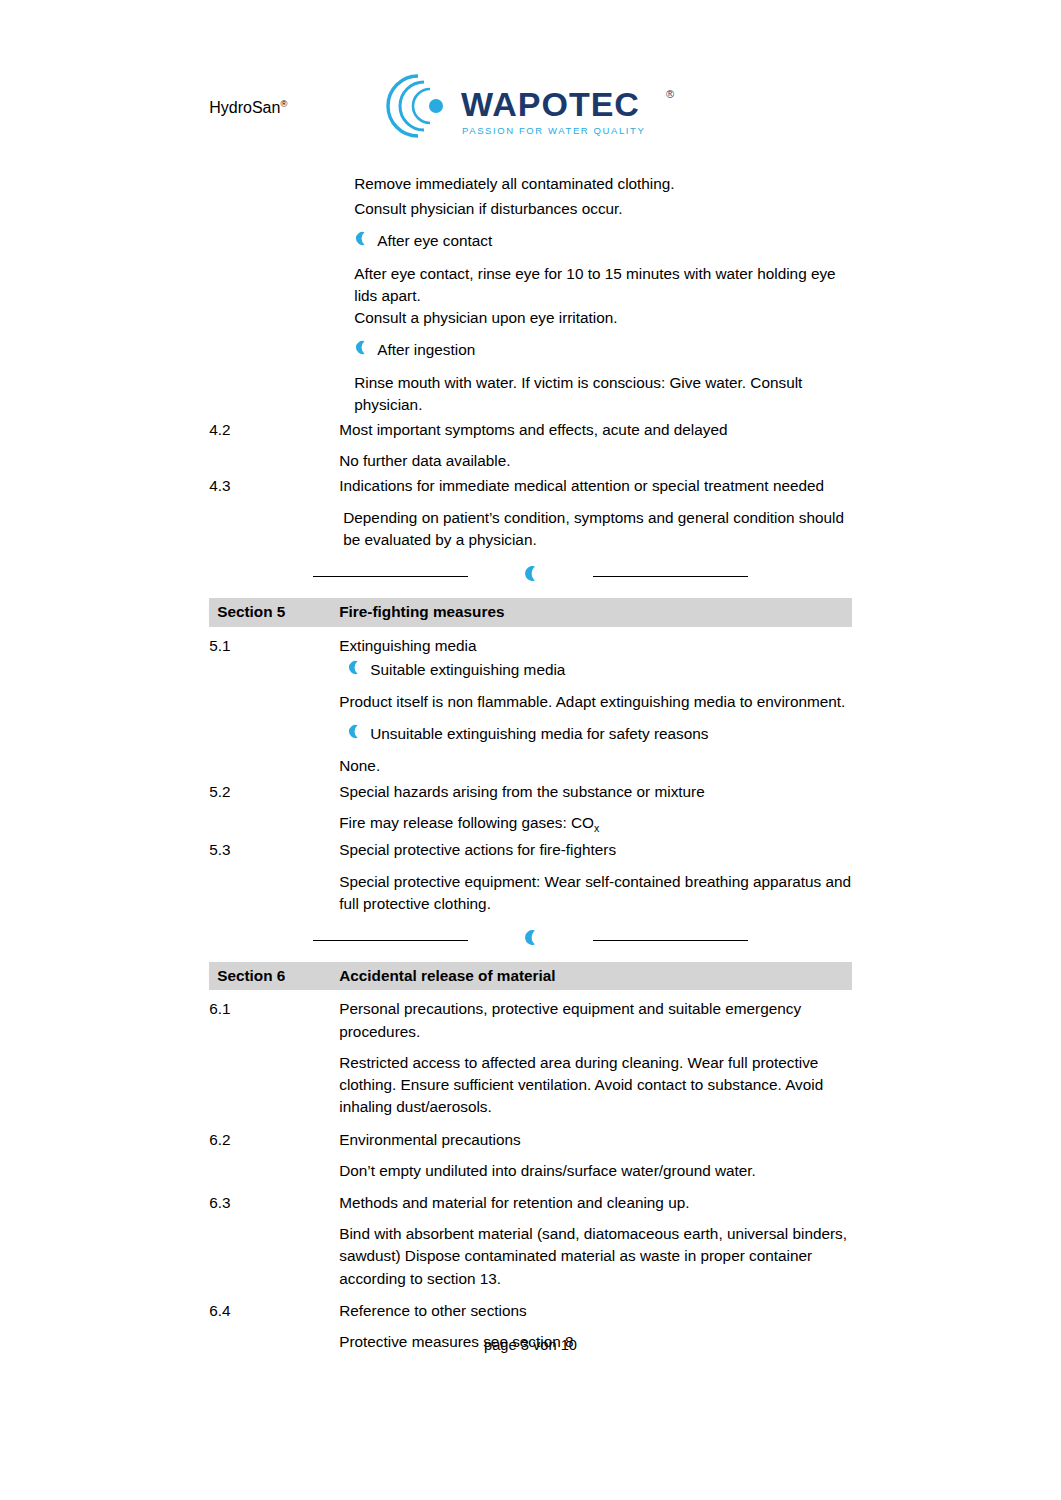HydroSan®
WAPOTEC ® PASSION FOR WATER QUALITY
Remove immediately all contaminated clothing.
Consult physician if disturbances occur.
After eye contact
After eye contact, rinse eye for 10 to 15 minutes with water holding eye lids apart.
Consult a physician upon eye irritation.
After ingestion
Rinse mouth with water. If victim is conscious: Give water. Consult physician.
4.2
Most important symptoms and effects, acute and delayed
No further data available.
4.3
Indications for immediate medical attention or special treatment needed
Depending on patient’s condition, symptoms and general condition should be evaluated by a physician.
Section 5
Fire-fighting measures
5.1
Extinguishing media
Suitable extinguishing media
Product itself is non flammable. Adapt extinguishing media to environment.
Unsuitable extinguishing media for safety reasons
None.
5.2
Special hazards arising from the substance or mixture
Fire may release following gases: COx
5.3
Special protective actions for fire-fighters
Special protective equipment: Wear self-contained breathing apparatus and full protective clothing.
Section 6
Accidental release of material
6.1
Personal precautions, protective equipment and suitable emergency procedures.
Restricted access to affected area during cleaning. Wear full protective clothing. Ensure sufficient ventilation. Avoid contact to substance. Avoid inhaling dust/aerosols.
6.2
Environmental precautions
Don’t empty undiluted into drains/surface water/ground water.
6.3
Methods and material for retention and cleaning up.
Bind with absorbent material (sand, diatomaceous earth, universal binders, sawdust) Dispose contaminated material as waste in proper container according to section 13.
6.4
Reference to other sections
Protective measures see section 8
page 3 von 10